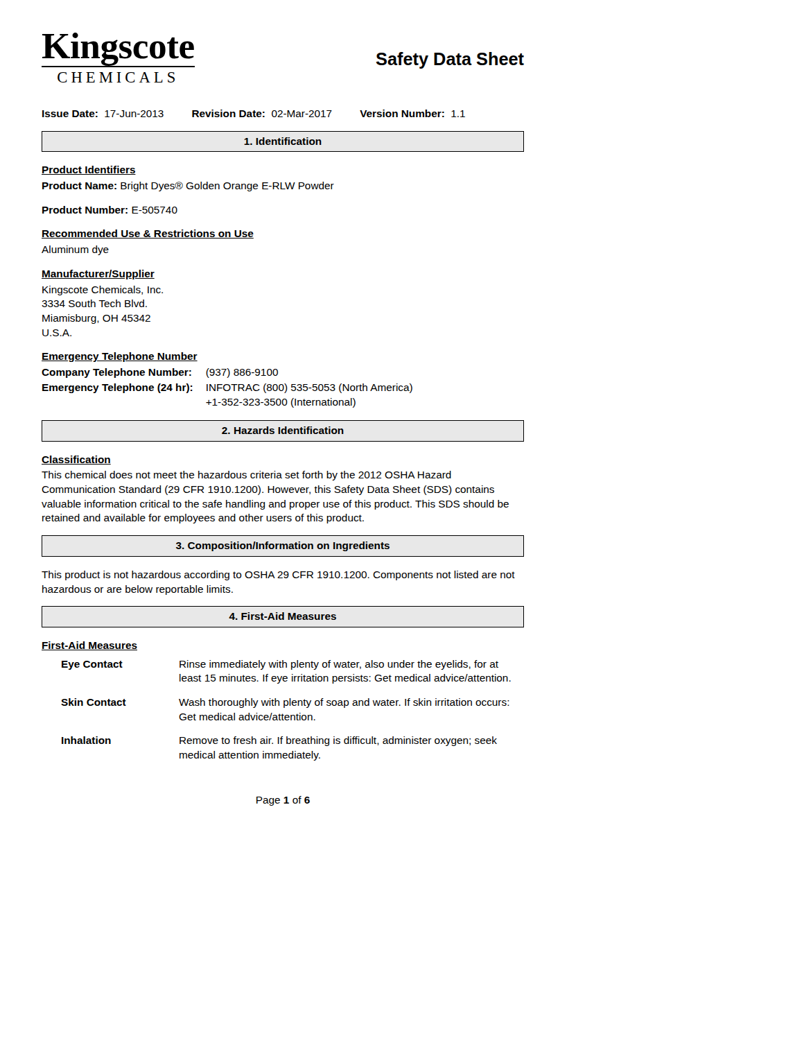Kingscote CHEMICALS
Safety Data Sheet
Issue Date: 17-Jun-2013 Revision Date: 02-Mar-2017 Version Number: 1.1
1. Identification
Product Identifiers
Product Name: Bright Dyes® Golden Orange E-RLW Powder
Product Number: E-505740
Recommended Use & Restrictions on Use
Aluminum dye
Manufacturer/Supplier
Kingscote Chemicals, Inc.
3334 South Tech Blvd.
Miamisburg, OH 45342
U.S.A.
Emergency Telephone Number
| Company Telephone Number: | (937) 886-9100 |
| Emergency Telephone (24 hr): | INFOTRAC (800) 535-5053 (North America) |
| | +1-352-323-3500 (International) |
2. Hazards Identification
Classification
This chemical does not meet the hazardous criteria set forth by the 2012 OSHA Hazard Communication Standard (29 CFR 1910.1200). However, this Safety Data Sheet (SDS) contains valuable information critical to the safe handling and proper use of this product. This SDS should be retained and available for employees and other users of this product.
3. Composition/Information on Ingredients
This product is not hazardous according to OSHA 29 CFR 1910.1200. Components not listed are not hazardous or are below reportable limits.
4. First-Aid Measures
First-Aid Measures
| Eye Contact | Rinse immediately with plenty of water, also under the eyelids, for at least 15 minutes. If eye irritation persists: Get medical advice/attention. |
| Skin Contact | Wash thoroughly with plenty of soap and water. If skin irritation occurs: Get medical advice/attention. |
| Inhalation | Remove to fresh air. If breathing is difficult, administer oxygen; seek medical attention immediately. |
Page 1 of 6